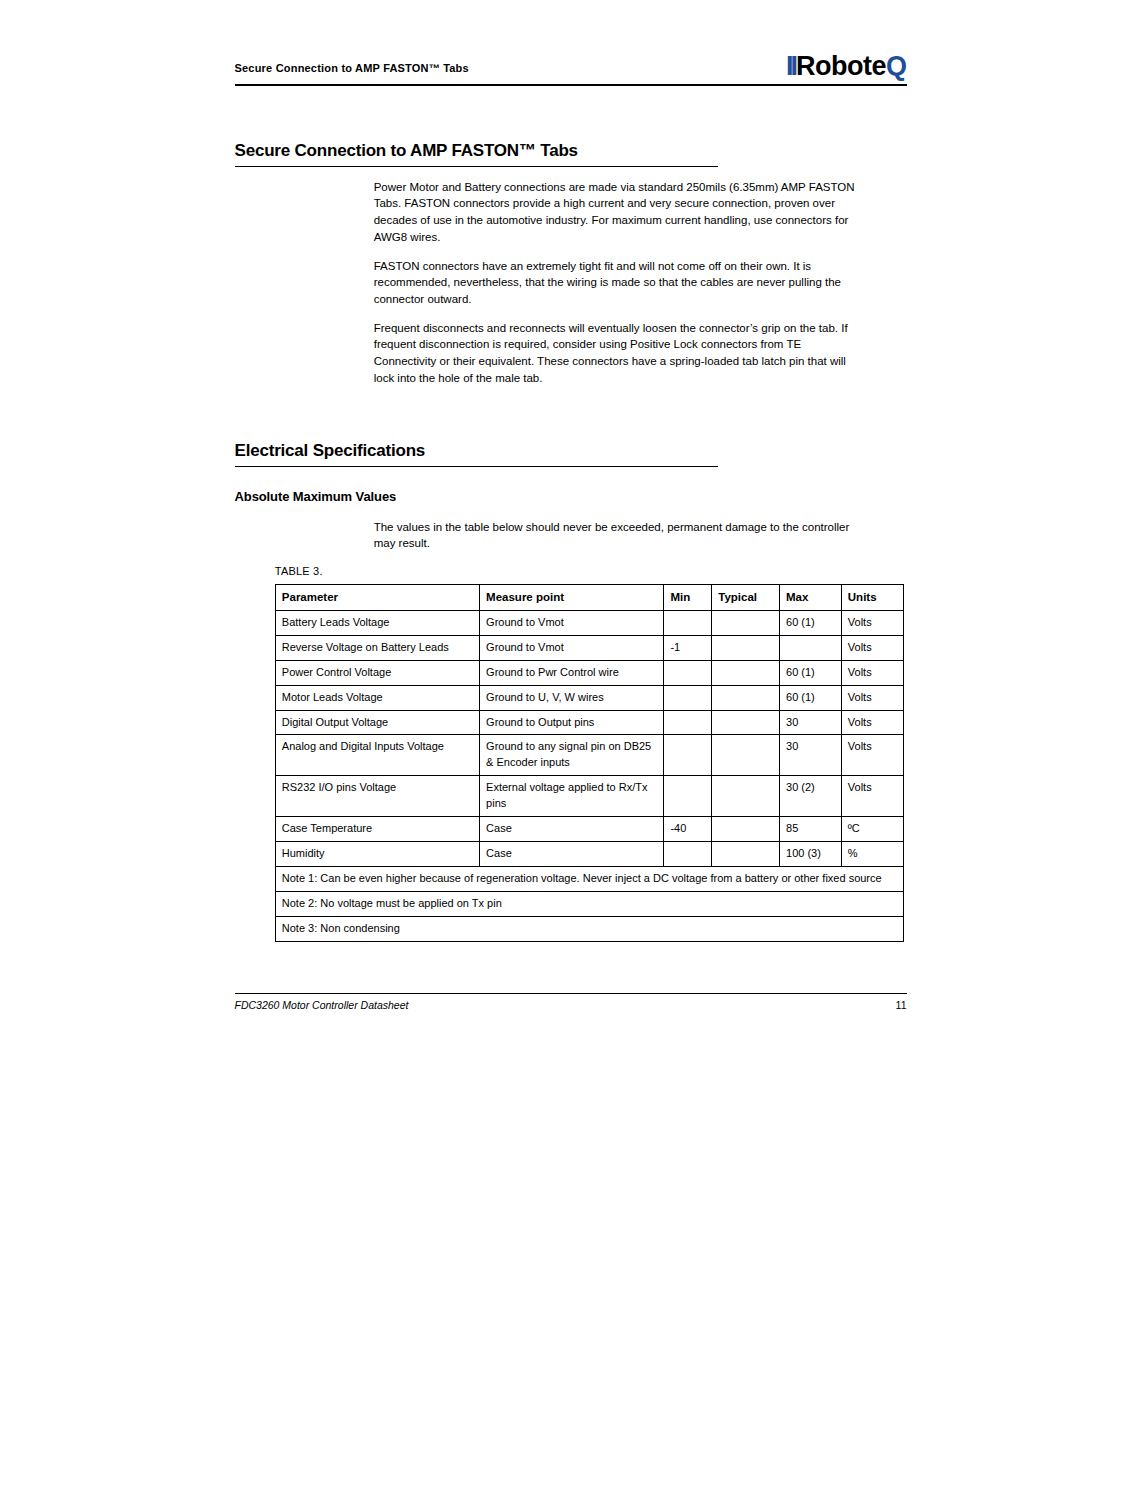Secure Connection to AMP FASTON™ Tabs
IIRoboteQ
Secure Connection to AMP FASTON™ Tabs
Power Motor and Battery connections are made via standard 250mils (6.35mm) AMP FASTON Tabs. FASTON connectors provide a high current and very secure connection, proven over decades of use in the automotive industry. For maximum current handling, use connectors for AWG8 wires.
FASTON connectors have an extremely tight fit and will not come off on their own. It is recommended, nevertheless, that the wiring is made so that the cables are never pulling the connector outward.
Frequent disconnects and reconnects will eventually loosen the connector’s grip on the tab. If frequent disconnection is required, consider using Positive Lock connectors from TE Connectivity or their equivalent. These connectors have a spring-loaded tab latch pin that will lock into the hole of the male tab.
Electrical Specifications
Absolute Maximum Values
The values in the table below should never be exceeded, permanent damage to the controller may result.
TABLE 3.
| Parameter | Measure point | Min | Typical | Max | Units |
| --- | --- | --- | --- | --- | --- |
| Battery Leads Voltage | Ground to Vmot | | | 60 (1) | Volts |
| Reverse Voltage on Battery Leads | Ground to Vmot | -1 | | | Volts |
| Power Control Voltage | Ground to Pwr Control wire | | | 60 (1) | Volts |
| Motor Leads Voltage | Ground to U, V, W wires | | | 60 (1) | Volts |
| Digital Output Voltage | Ground to Output pins | | | 30 | Volts |
| Analog and Digital Inputs Voltage | Ground to any signal pin on DB25 & Encoder inputs | | | 30 | Volts |
| RS232 I/O pins Voltage | External voltage applied to Rx/Tx pins | | | 30 (2) | Volts |
| Case Temperature | Case | -40 | | 85 | ºC |
| Humidity | Case | | | 100 (3) | % |
| Note 1: Can be even higher because of regeneration voltage. Never inject a DC voltage from a battery or other fixed source |
| Note 2: No voltage must be applied on Tx pin |
| Note 3: Non condensing |
FDC3260 Motor Controller Datasheet
11